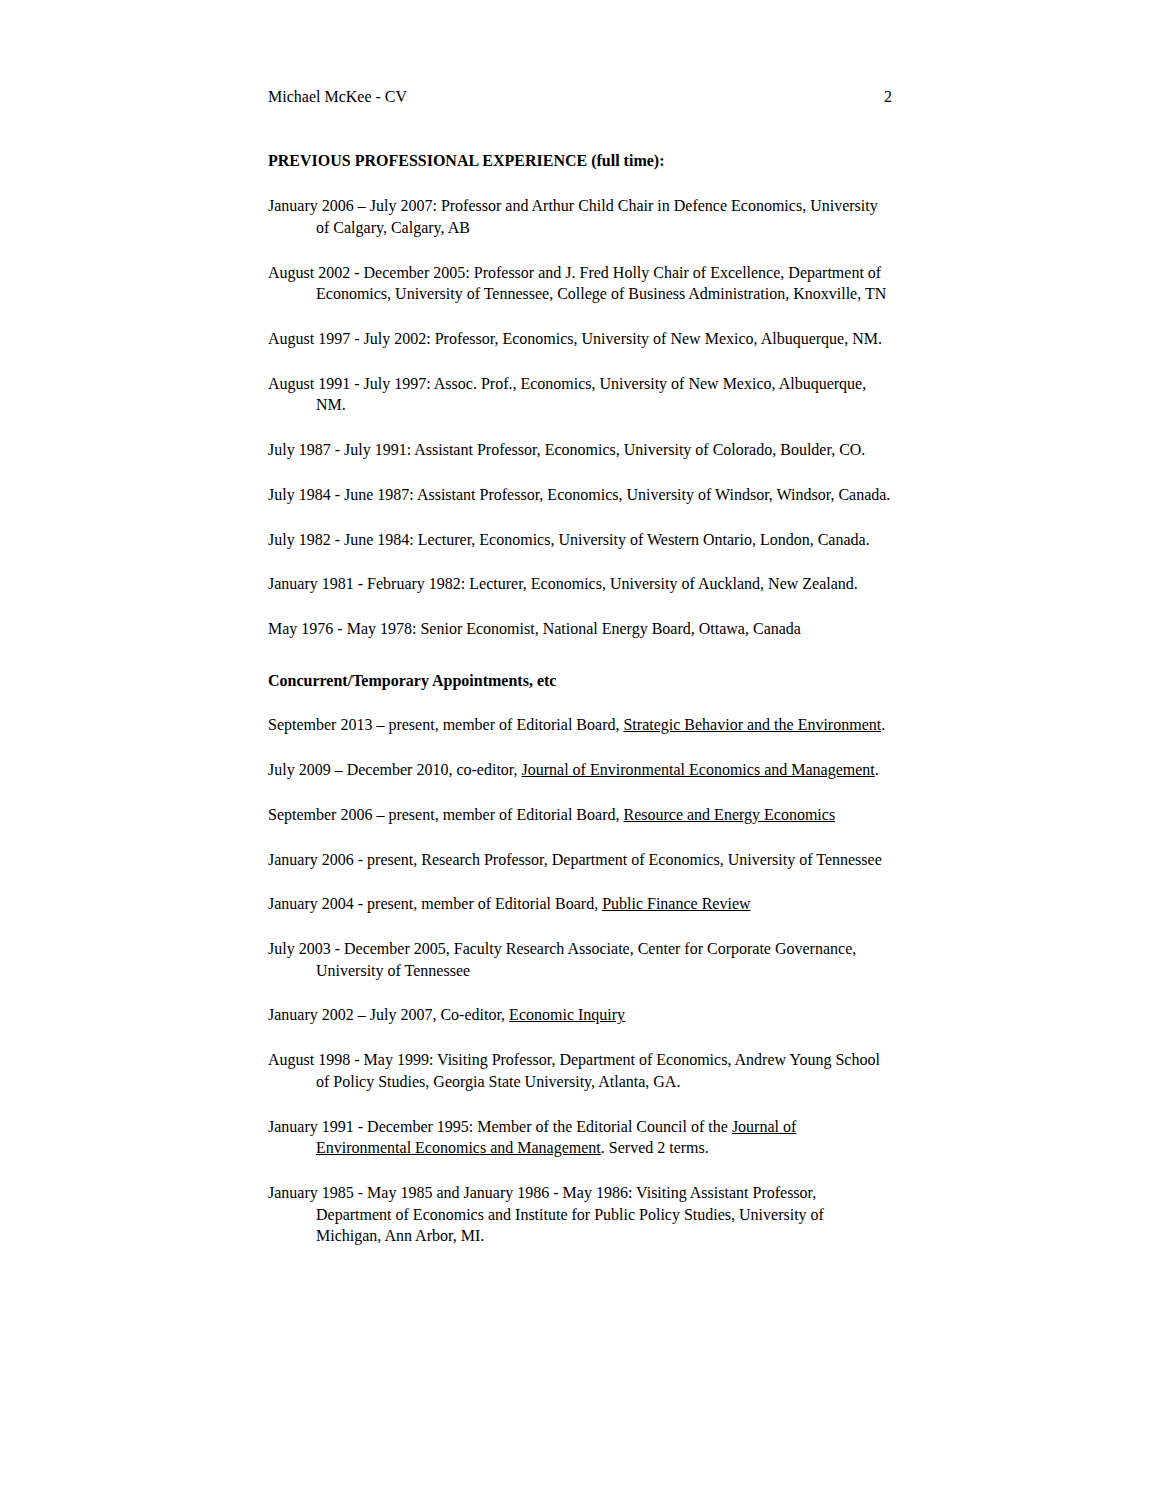Michael McKee - CV
2
PREVIOUS PROFESSIONAL EXPERIENCE (full time):
January 2006 – July 2007: Professor and Arthur Child Chair in Defence Economics, University of Calgary, Calgary, AB
August 2002 - December 2005: Professor and J. Fred Holly Chair of Excellence, Department of Economics, University of Tennessee, College of Business Administration, Knoxville, TN
August 1997 - July 2002: Professor, Economics, University of New Mexico, Albuquerque, NM.
August 1991 - July 1997: Assoc. Prof., Economics, University of New Mexico, Albuquerque, NM.
July 1987 - July 1991: Assistant Professor, Economics, University of Colorado, Boulder, CO.
July 1984 - June 1987: Assistant Professor, Economics, University of Windsor, Windsor, Canada.
July 1982 - June 1984: Lecturer, Economics, University of Western Ontario, London, Canada.
January 1981 - February 1982: Lecturer, Economics, University of Auckland, New Zealand.
May 1976 - May 1978: Senior Economist, National Energy Board, Ottawa, Canada
Concurrent/Temporary Appointments, etc
September 2013 – present, member of Editorial Board, Strategic Behavior and the Environment.
July 2009 – December 2010, co-editor, Journal of Environmental Economics and Management.
September 2006 – present, member of Editorial Board, Resource and Energy Economics
January 2006 - present, Research Professor, Department of Economics, University of Tennessee
January 2004 - present, member of Editorial Board, Public Finance Review
July 2003 - December 2005, Faculty Research Associate, Center for Corporate Governance, University of Tennessee
January 2002 – July 2007, Co-editor, Economic Inquiry
August 1998 - May 1999: Visiting Professor, Department of Economics, Andrew Young School of Policy Studies, Georgia State University, Atlanta, GA.
January 1991 - December 1995: Member of the Editorial Council of the Journal of Environmental Economics and Management. Served 2 terms.
January 1985 - May 1985 and January 1986 - May 1986: Visiting Assistant Professor, Department of Economics and Institute for Public Policy Studies, University of Michigan, Ann Arbor, MI.